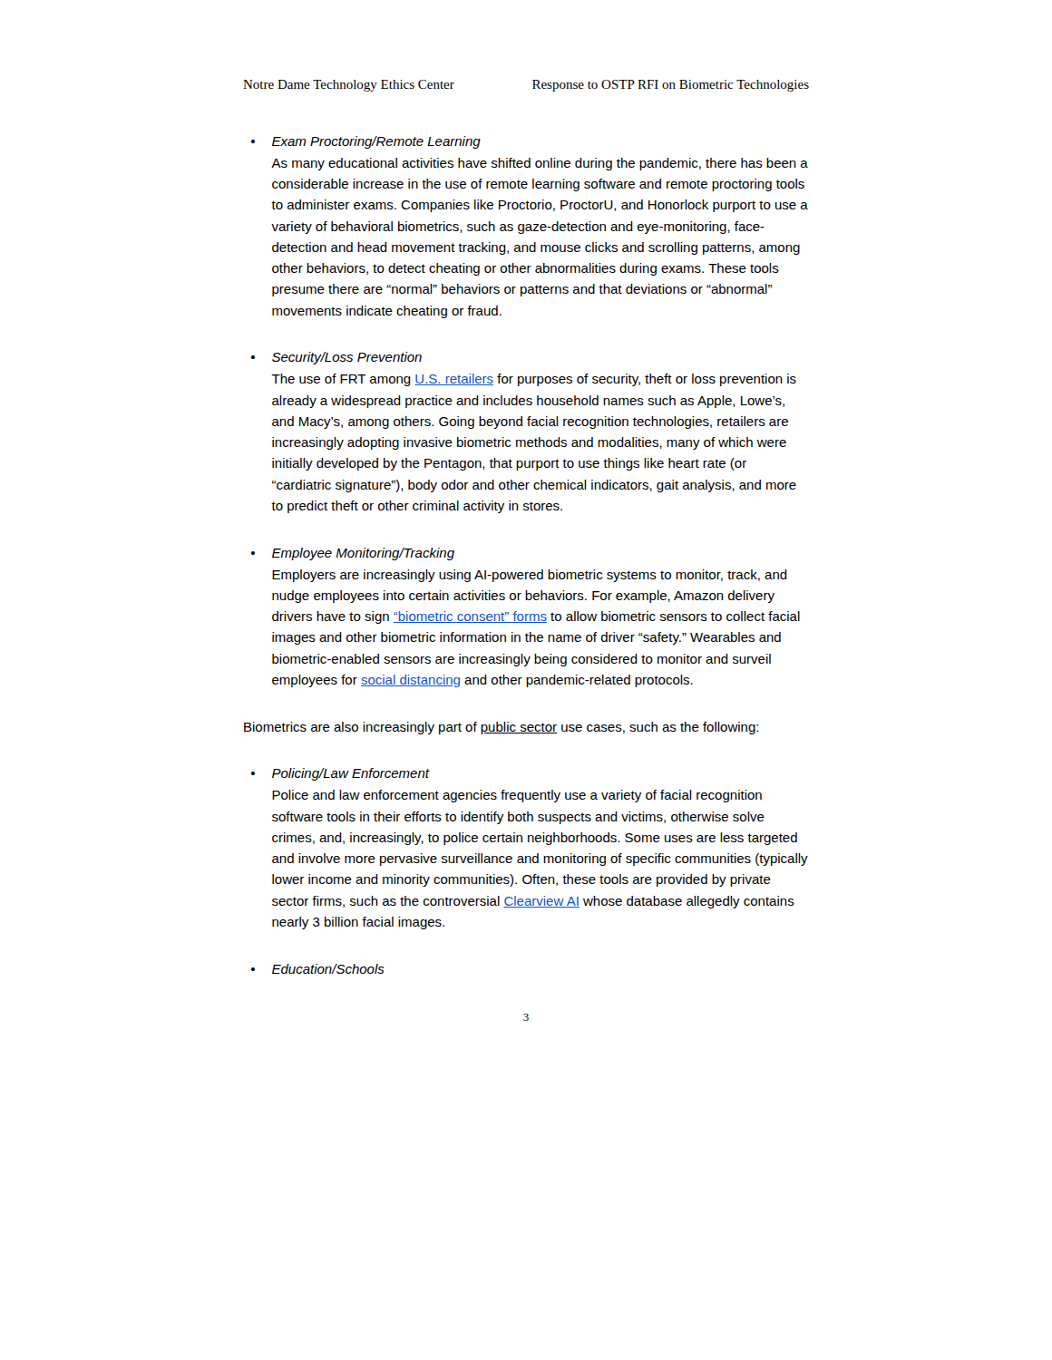Notre Dame Technology Ethics Center
Response to OSTP RFI on Biometric Technologies
Exam Proctoring/Remote Learning As many educational activities have shifted online during the pandemic, there has been a considerable increase in the use of remote learning software and remote proctoring tools to administer exams. Companies like Proctorio, ProctorU, and Honorlock purport to use a variety of behavioral biometrics, such as gaze-detection and eye-monitoring, face-detection and head movement tracking, and mouse clicks and scrolling patterns, among other behaviors, to detect cheating or other abnormalities during exams. These tools presume there are “normal” behaviors or patterns and that deviations or “abnormal” movements indicate cheating or fraud.
Security/Loss Prevention The use of FRT among U.S. retailers for purposes of security, theft or loss prevention is already a widespread practice and includes household names such as Apple, Lowe’s, and Macy’s, among others. Going beyond facial recognition technologies, retailers are increasingly adopting invasive biometric methods and modalities, many of which were initially developed by the Pentagon, that purport to use things like heart rate (or “cardiatric signature”), body odor and other chemical indicators, gait analysis, and more to predict theft or other criminal activity in stores.
Employee Monitoring/Tracking Employers are increasingly using AI-powered biometric systems to monitor, track, and nudge employees into certain activities or behaviors. For example, Amazon delivery drivers have to sign “biometric consent” forms to allow biometric sensors to collect facial images and other biometric information in the name of driver “safety.” Wearables and biometric-enabled sensors are increasingly being considered to monitor and surveil employees for social distancing and other pandemic-related protocols.
Biometrics are also increasingly part of public sector use cases, such as the following:
Policing/Law Enforcement Police and law enforcement agencies frequently use a variety of facial recognition software tools in their efforts to identify both suspects and victims, otherwise solve crimes, and, increasingly, to police certain neighborhoods. Some uses are less targeted and involve more pervasive surveillance and monitoring of specific communities (typically lower income and minority communities). Often, these tools are provided by private sector firms, such as the controversial Clearview AI whose database allegedly contains nearly 3 billion facial images.
Education/Schools
3